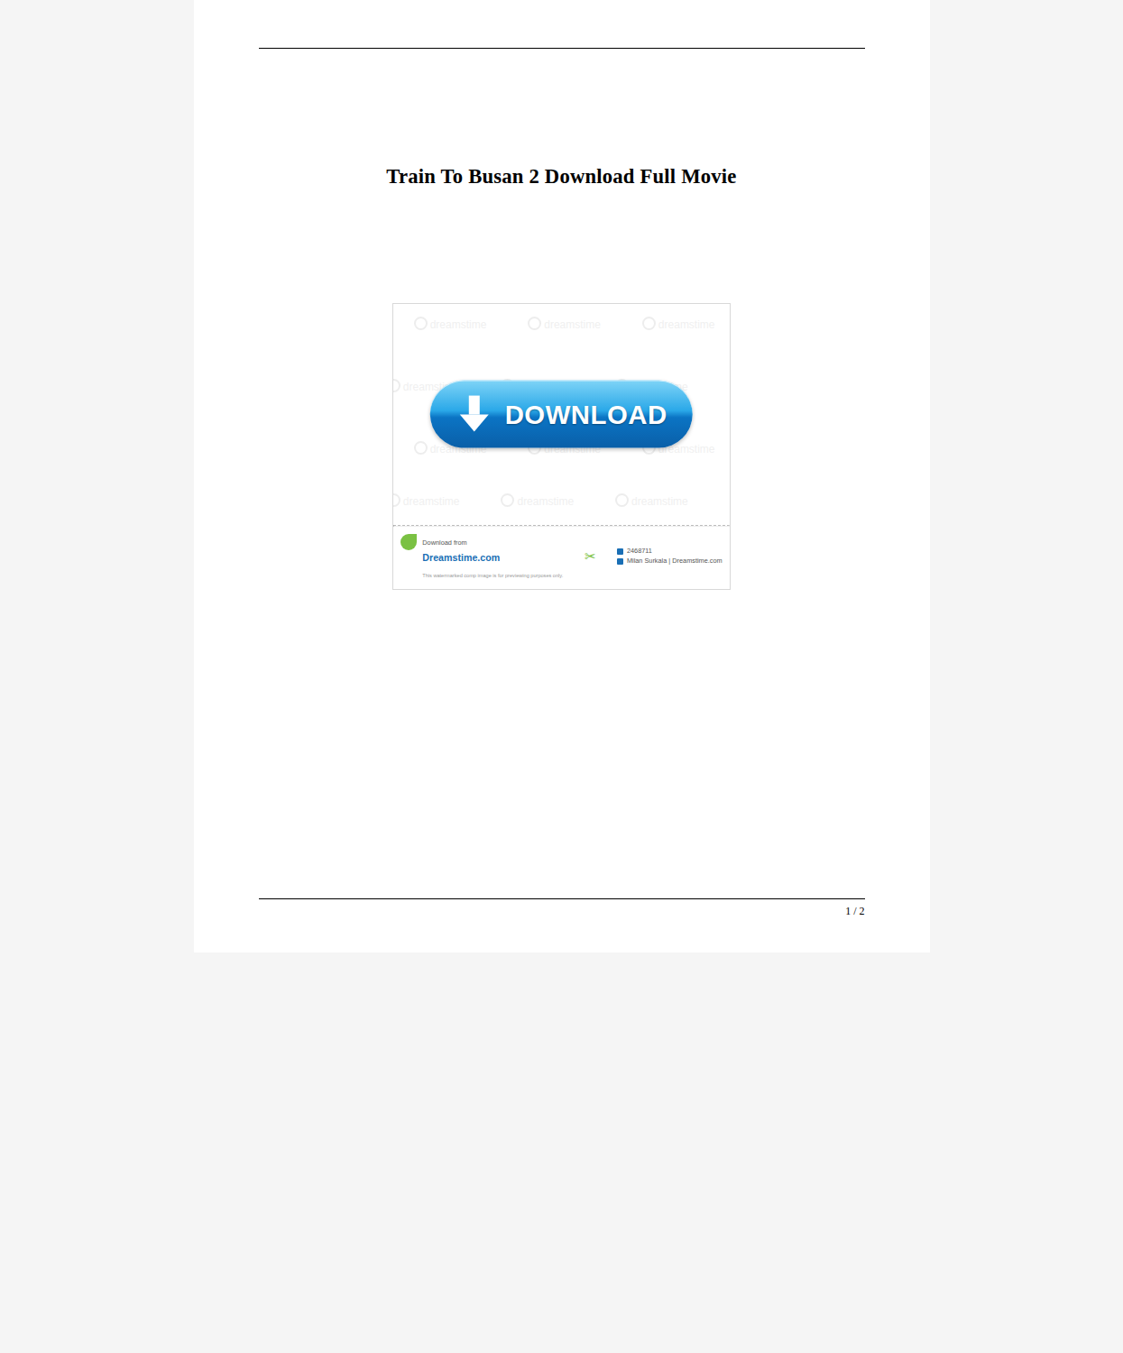Train To Busan 2 Download Full Movie
dreamstime dreamstime dreamstime dreamstime dreamstime dreamstime dreamstime dreamstime dreamstime dreamstime dreamstime dreamstime
DOWNLOAD
Download from
Dreamstime.com
This watermarked comp image is for previewing purposes only.
✂
2468711
Milan Surkala | Dreamstime.com
1 / 2